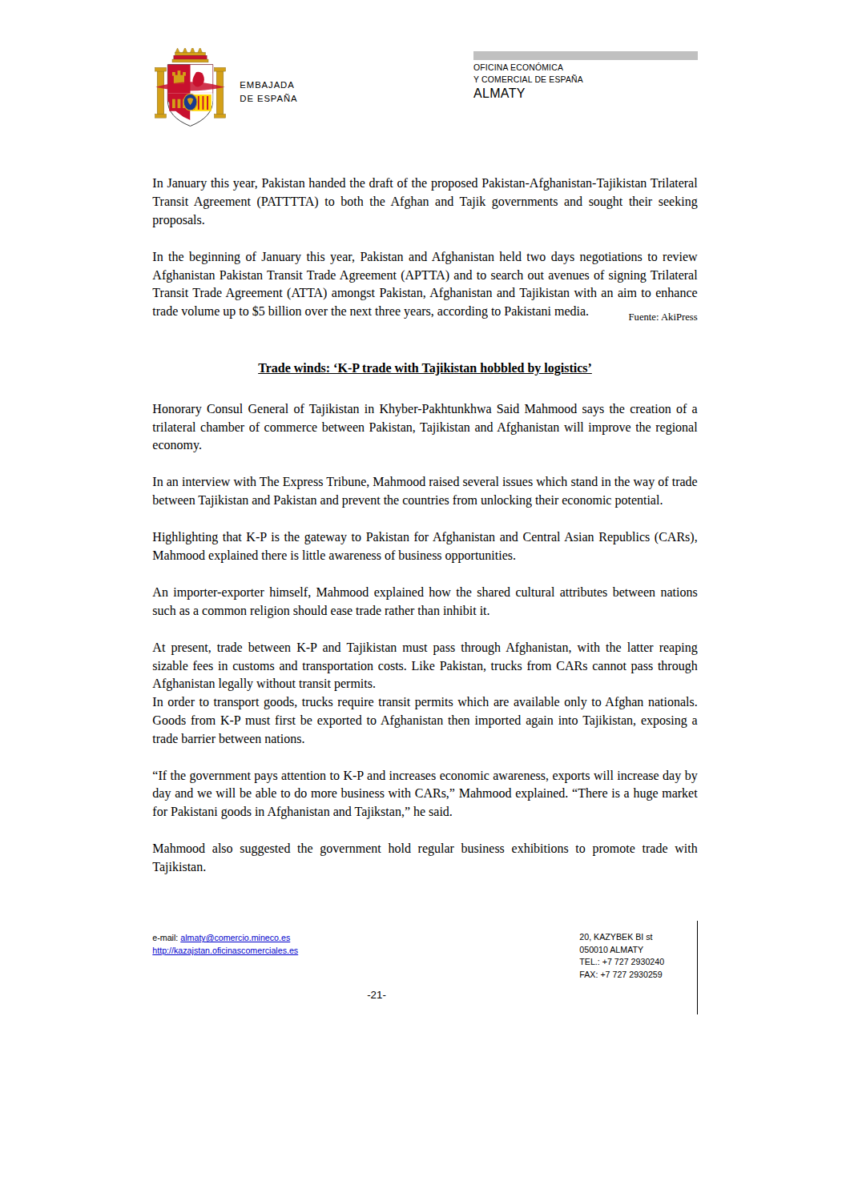EMBAJADA
DE ESPAÑA
OFICINA ECONÓMICA
Y COMERCIAL DE ESPAÑA
ALMATY
In January this year, Pakistan handed the draft of the proposed Pakistan-Afghanistan-Tajikistan Trilateral Transit Agreement (PATTTTA) to both the Afghan and Tajik governments and sought their seeking proposals.
In the beginning of January this year, Pakistan and Afghanistan held two days negotiations to review Afghanistan Pakistan Transit Trade Agreement (APTTA) and to search out avenues of signing Trilateral Transit Trade Agreement (ATTA) amongst Pakistan, Afghanistan and Tajikistan with an aim to enhance trade volume up to $5 billion over the next three years, according to Pakistani media.
Fuente: AkiPress
Trade winds: ‘K-P trade with Tajikistan hobbled by logistics’
Honorary Consul General of Tajikistan in Khyber-Pakhtunkhwa Said Mahmood says the creation of a trilateral chamber of commerce between Pakistan, Tajikistan and Afghanistan will improve the regional economy.
In an interview with The Express Tribune, Mahmood raised several issues which stand in the way of trade between Tajikistan and Pakistan and prevent the countries from unlocking their economic potential.
Highlighting that K-P is the gateway to Pakistan for Afghanistan and Central Asian Republics (CARs), Mahmood explained there is little awareness of business opportunities.
An importer-exporter himself, Mahmood explained how the shared cultural attributes between nations such as a common religion should ease trade rather than inhibit it.
At present, trade between K-P and Tajikistan must pass through Afghanistan, with the latter reaping sizable fees in customs and transportation costs. Like Pakistan, trucks from CARs cannot pass through Afghanistan legally without transit permits.
In order to transport goods, trucks require transit permits which are available only to Afghan nationals. Goods from K-P must first be exported to Afghanistan then imported again into Tajikistan, exposing a trade barrier between nations.
“If the government pays attention to K-P and increases economic awareness, exports will increase day by day and we will be able to do more business with CARs,” Mahmood explained. “There is a huge market for Pakistani goods in Afghanistan and Tajikstan,” he said.
Mahmood also suggested the government hold regular business exhibitions to promote trade with Tajikistan.
e-mail: almaty@comercio.mineco.es
http://kazajstan.oficinascomerciales.es
20, KAZYBEK BI st
050010 ALMATY
TEL.: +7 727 2930240
FAX: +7 727 2930259
-21-